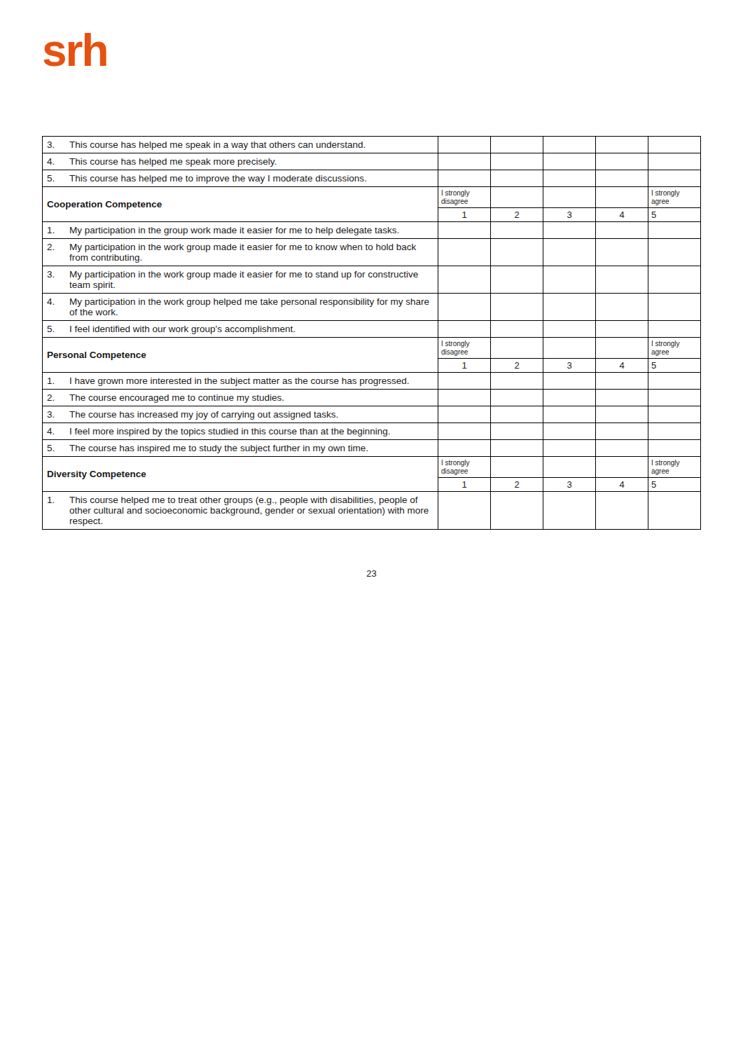srh
| 3. | This course has helped me speak in a way that others can understand. | | | | | |
| 4. | This course has helped me speak more precisely. | | | | | |
| 5. | This course has helped me to improve the way I moderate discussions. | | | | | |
| Cooperation Competence | I strongly disagree | | | | I strongly agree |
| 1 | 2 | 3 | 4 | 5 |
| 1. | My participation in the group work made it easier for me to help delegate tasks. | | | | | |
| 2. | My participation in the work group made it easier for me to know when to hold back from contributing. | | | | | |
| 3. | My participation in the work group made it easier for me to stand up for constructive team spirit. | | | | | |
| 4. | My participation in the work group helped me take personal responsibility for my share of the work. | | | | | |
| 5. | I feel identified with our work group's accomplishment. | | | | | |
| Personal Competence | I strongly disagree | | | | I strongly agree |
| 1 | 2 | 3 | 4 | 5 |
| 1. | I have grown more interested in the subject matter as the course has progressed. | | | | | |
| 2. | The course encouraged me to continue my studies. | | | | | |
| 3. | The course has increased my joy of carrying out assigned tasks. | | | | | |
| 4. | I feel more inspired by the topics studied in this course than at the beginning. | | | | | |
| 5. | The course has inspired me to study the subject further in my own time. | | | | | |
| Diversity Competence | I strongly disagree | | | | I strongly agree |
| 1 | 2 | 3 | 4 | 5 |
| 1. | This course helped me to treat other groups (e.g., people with disabilities, people of other cultural and socioeconomic background, gender or sexual orientation) with more respect. | | | | | |
23